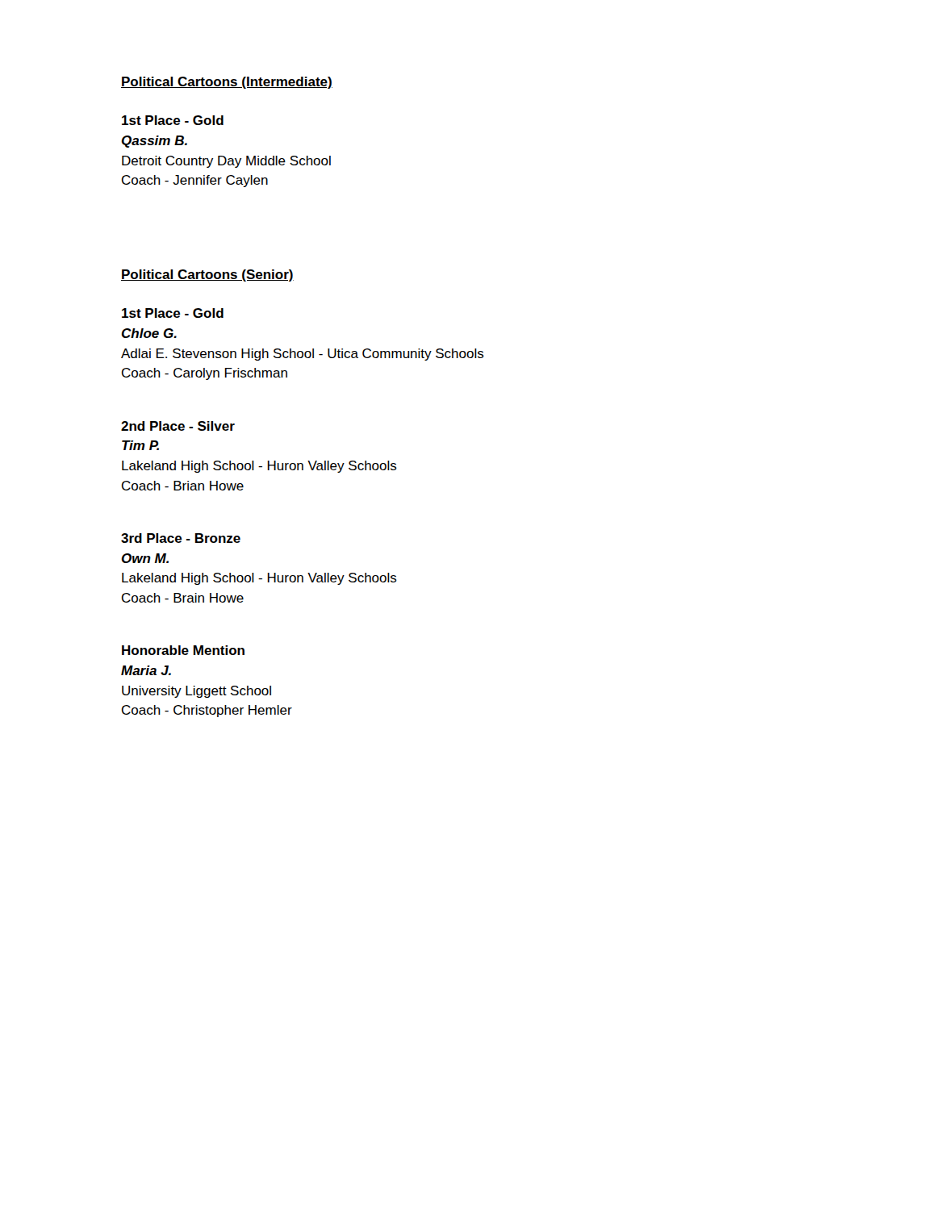Political Cartoons (Intermediate)
1st Place - Gold
Qassim B.
Detroit Country Day Middle School
Coach - Jennifer Caylen
Political Cartoons (Senior)
1st Place - Gold
Chloe G.
Adlai E. Stevenson High School - Utica Community Schools
Coach - Carolyn Frischman
2nd Place - Silver
Tim P.
Lakeland High School - Huron Valley Schools
Coach - Brian Howe
3rd Place - Bronze
Own M.
Lakeland High School - Huron Valley Schools
Coach - Brain Howe
Honorable Mention
Maria J.
University Liggett School
Coach - Christopher Hemler